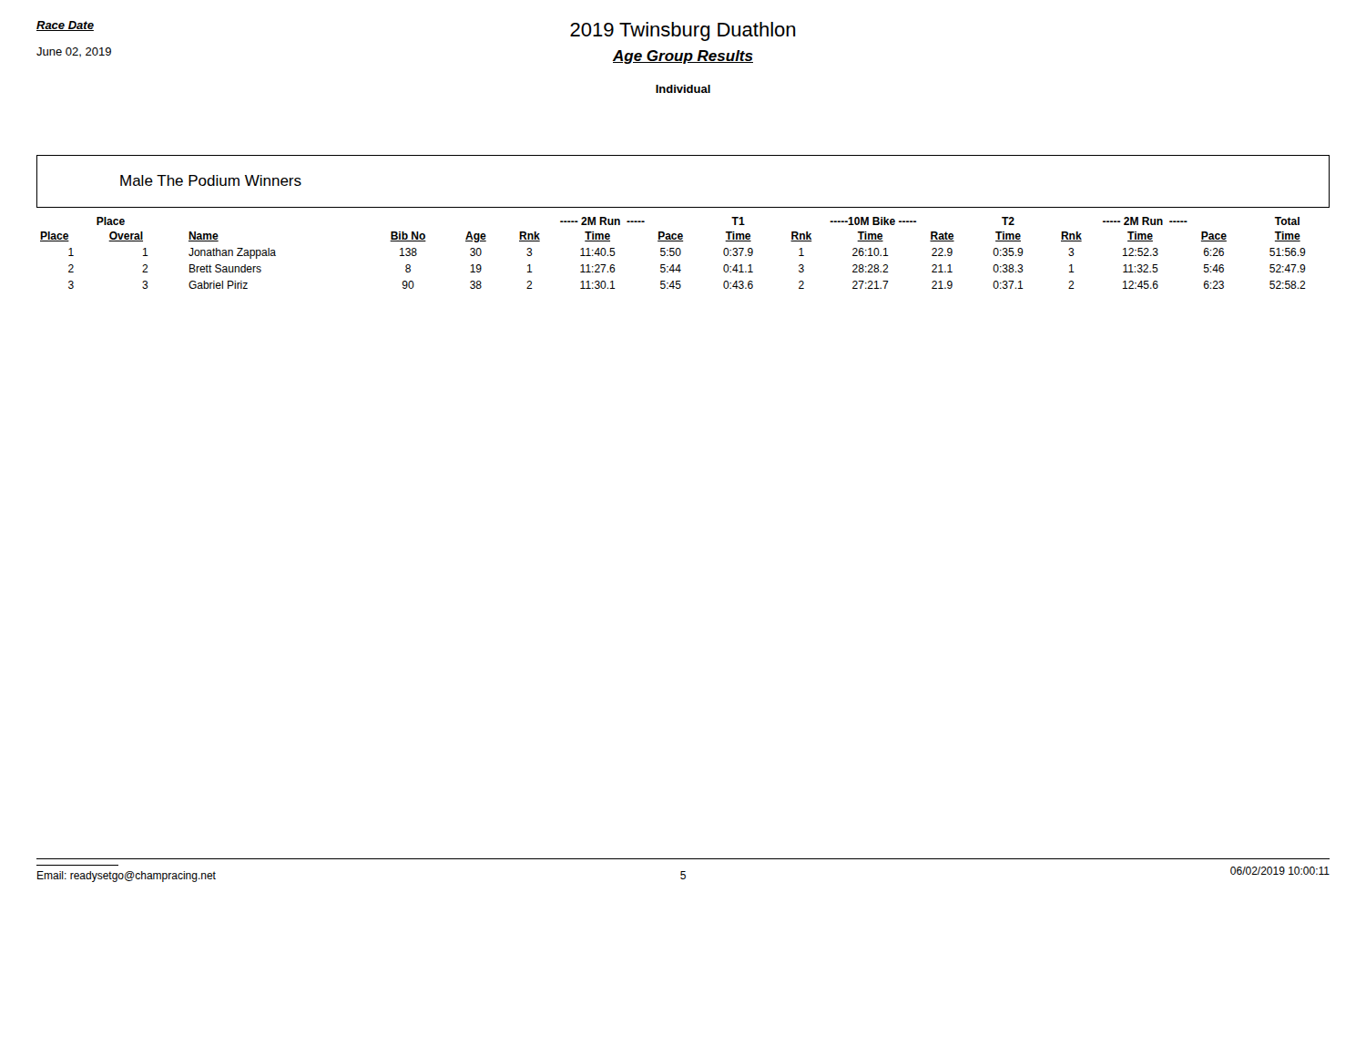Race Date June 02, 2019
2019 Twinsburg Duathlon
Age Group Results
Individual
Male The Podium Winners
| Place | | | ----- 2M Run ----- | T1 | -----10M Bike ----- | T2 | ----- 2M Run ----- | Total |
| --- | --- | --- | --- | --- | --- | --- | --- | --- |
| Place | Overal | Name | Bib No | Age | Rnk | Time | Pace | Time | Rnk | Time | Rate | Time | Rnk | Time | Pace | Time |
| 1 | 1 | Jonathan Zappala | 138 | 30 | 3 | 11:40.5 | 5:50 | 0:37.9 | 1 | 26:10.1 | 22.9 | 0:35.9 | 3 | 12:52.3 | 6:26 | 51:56.9 |
| 2 | 2 | Brett Saunders | 8 | 19 | 1 | 11:27.6 | 5:44 | 0:41.1 | 3 | 28:28.2 | 21.1 | 0:38.3 | 1 | 11:32.5 | 5:46 | 52:47.9 |
| 3 | 3 | Gabriel Piriz | 90 | 38 | 2 | 11:30.1 | 5:45 | 0:43.6 | 2 | 27:21.7 | 21.9 | 0:37.1 | 2 | 12:45.6 | 6:23 | 52:58.2 |
Email: readysetgo@champracing.net
5
06/02/2019 10:00:11